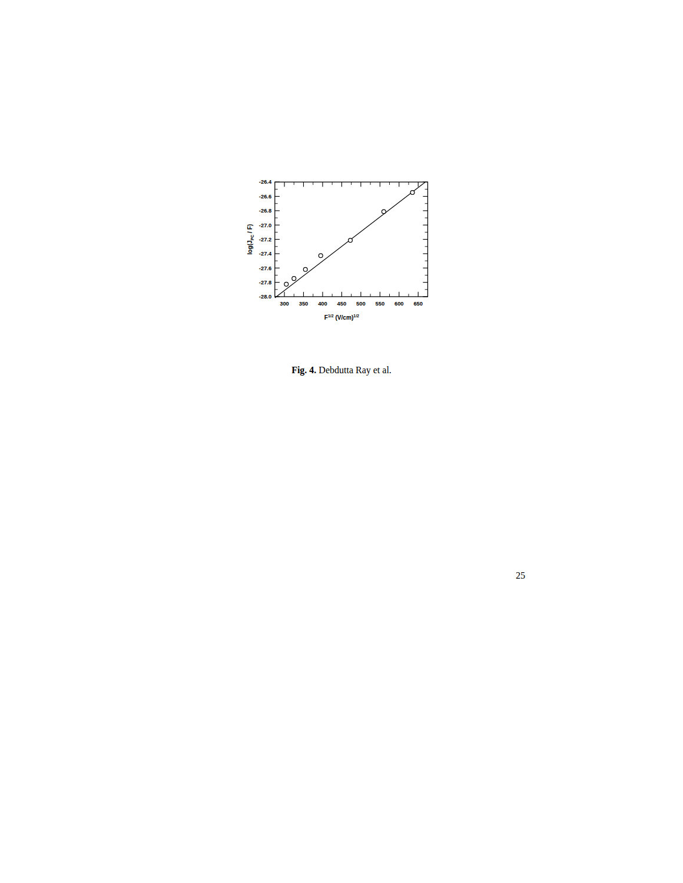log(J_PC / F) versus F^(1/2) Linear plot: seven open circle data points lie on a straight fitted line rising from lower left to upper right. -26.4 -26.6 -26.8 -27.0 -27.2 -27.4 -27.6 -27.8 -28.0 300 350 400 450 500 550 600 650 F1/2 (V/cm)1/2 log(JPC / F)
Fig. 4. Debdutta Ray et al.
25